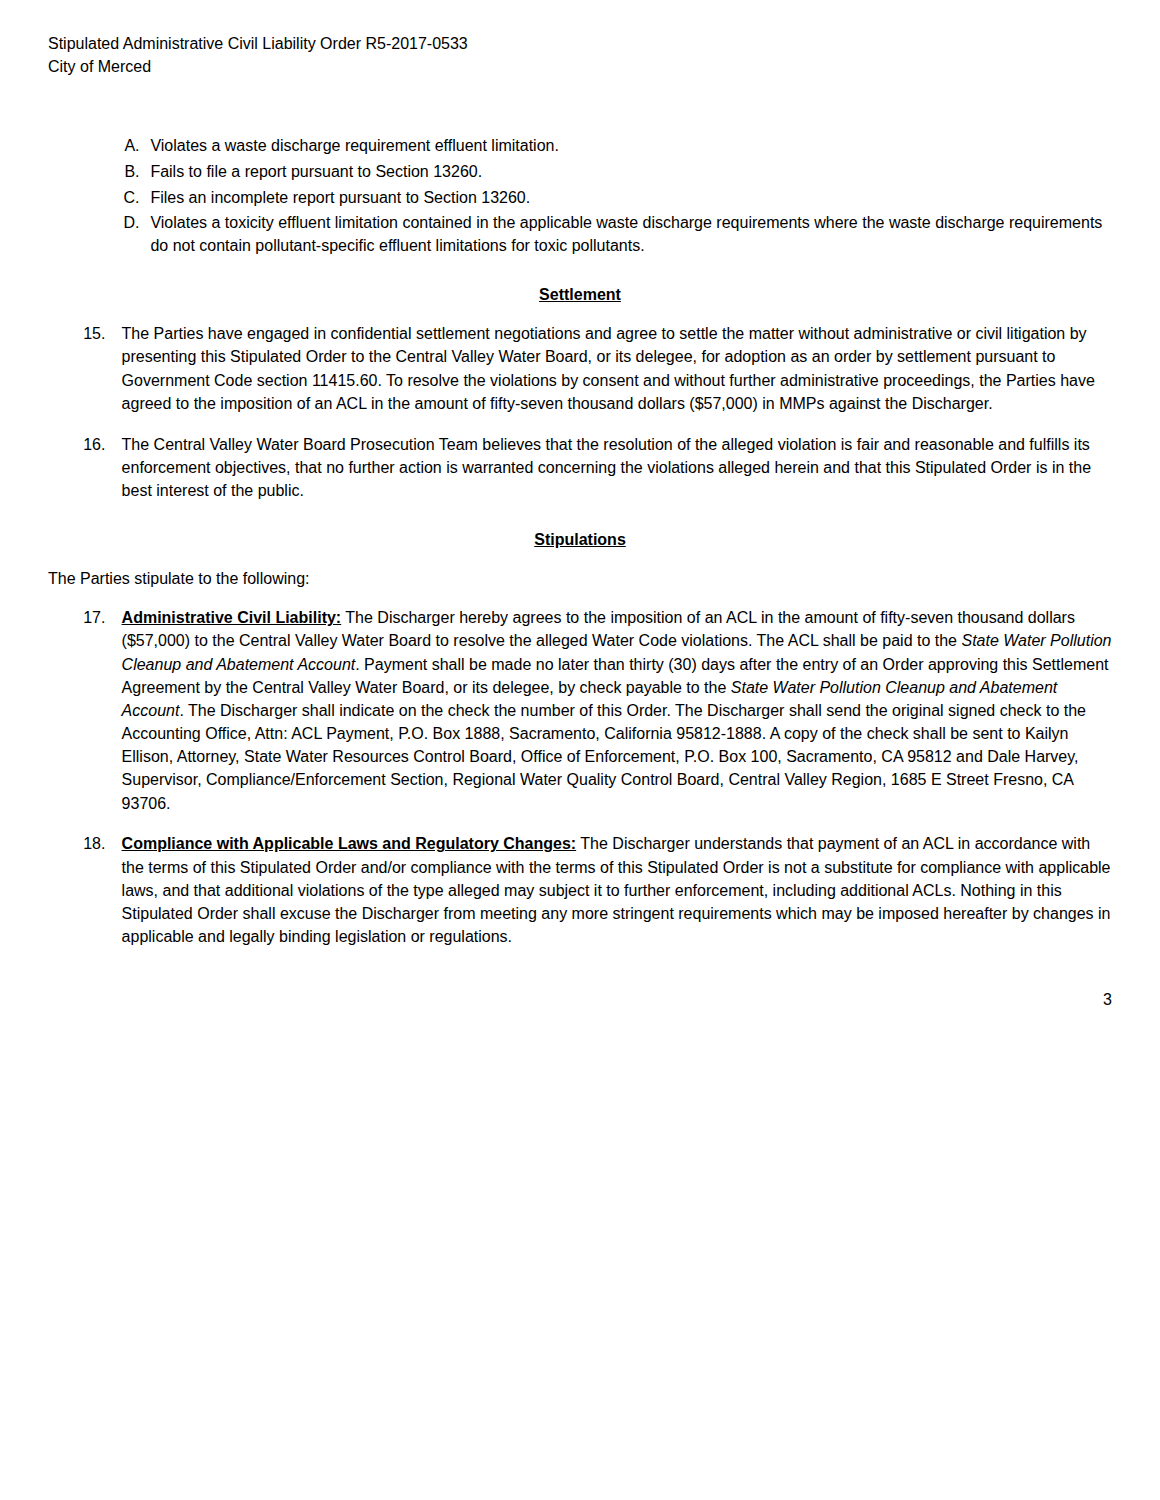Stipulated Administrative Civil Liability Order R5-2017-0533
City of Merced
Violates a waste discharge requirement effluent limitation.
Fails to file a report pursuant to Section 13260.
Files an incomplete report pursuant to Section 13260.
Violates a toxicity effluent limitation contained in the applicable waste discharge requirements where the waste discharge requirements do not contain pollutant-specific effluent limitations for toxic pollutants.
Settlement
The Parties have engaged in confidential settlement negotiations and agree to settle the matter without administrative or civil litigation by presenting this Stipulated Order to the Central Valley Water Board, or its delegee, for adoption as an order by settlement pursuant to Government Code section 11415.60. To resolve the violations by consent and without further administrative proceedings, the Parties have agreed to the imposition of an ACL in the amount of fifty-seven thousand dollars ($57,000) in MMPs against the Discharger.
The Central Valley Water Board Prosecution Team believes that the resolution of the alleged violation is fair and reasonable and fulfills its enforcement objectives, that no further action is warranted concerning the violations alleged herein and that this Stipulated Order is in the best interest of the public.
Stipulations
The Parties stipulate to the following:
Administrative Civil Liability: The Discharger hereby agrees to the imposition of an ACL in the amount of fifty-seven thousand dollars ($57,000) to the Central Valley Water Board to resolve the alleged Water Code violations. The ACL shall be paid to the State Water Pollution Cleanup and Abatement Account. Payment shall be made no later than thirty (30) days after the entry of an Order approving this Settlement Agreement by the Central Valley Water Board, or its delegee, by check payable to the State Water Pollution Cleanup and Abatement Account. The Discharger shall indicate on the check the number of this Order. The Discharger shall send the original signed check to the Accounting Office, Attn: ACL Payment, P.O. Box 1888, Sacramento, California 95812-1888. A copy of the check shall be sent to Kailyn Ellison, Attorney, State Water Resources Control Board, Office of Enforcement, P.O. Box 100, Sacramento, CA 95812 and Dale Harvey, Supervisor, Compliance/Enforcement Section, Regional Water Quality Control Board, Central Valley Region, 1685 E Street Fresno, CA 93706.
Compliance with Applicable Laws and Regulatory Changes: The Discharger understands that payment of an ACL in accordance with the terms of this Stipulated Order and/or compliance with the terms of this Stipulated Order is not a substitute for compliance with applicable laws, and that additional violations of the type alleged may subject it to further enforcement, including additional ACLs. Nothing in this Stipulated Order shall excuse the Discharger from meeting any more stringent requirements which may be imposed hereafter by changes in applicable and legally binding legislation or regulations.
3